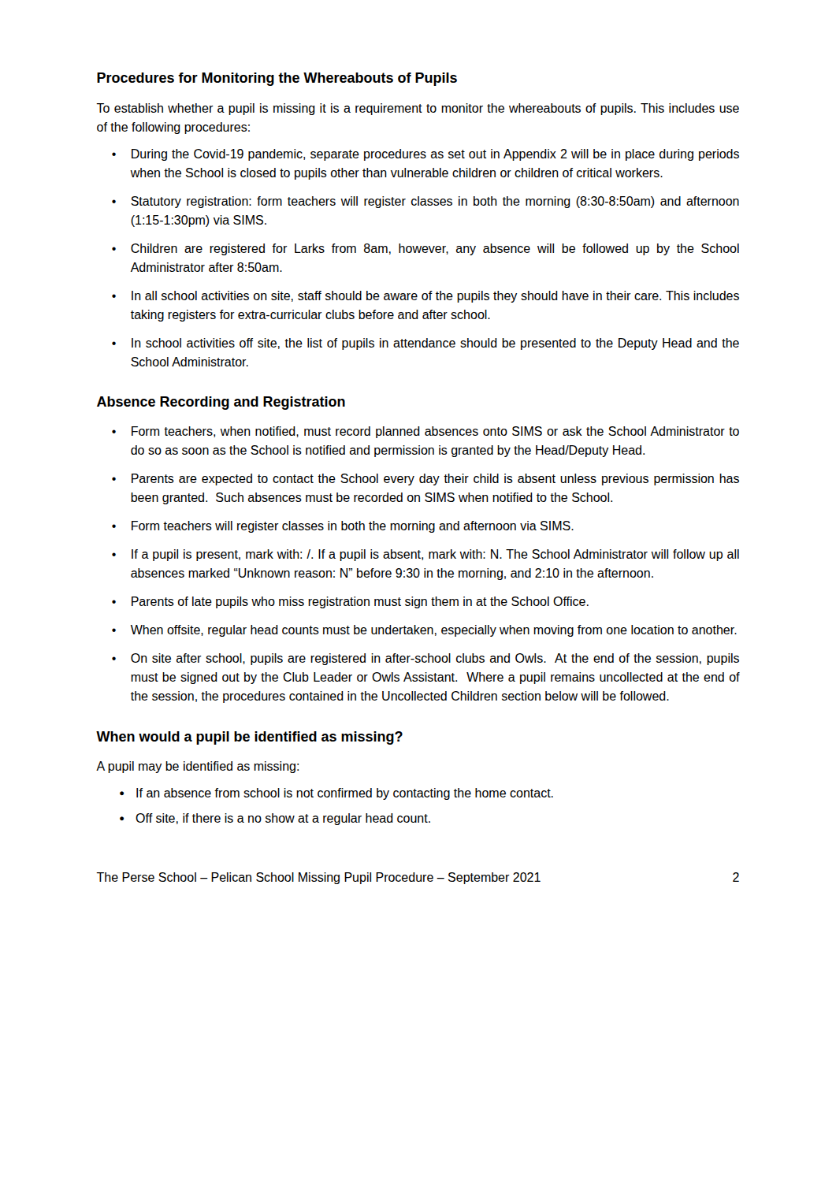Procedures for Monitoring the Whereabouts of Pupils
To establish whether a pupil is missing it is a requirement to monitor the whereabouts of pupils. This includes use of the following procedures:
During the Covid-19 pandemic, separate procedures as set out in Appendix 2 will be in place during periods when the School is closed to pupils other than vulnerable children or children of critical workers.
Statutory registration: form teachers will register classes in both the morning (8:30-8:50am) and afternoon (1:15-1:30pm) via SIMS.
Children are registered for Larks from 8am, however, any absence will be followed up by the School Administrator after 8:50am.
In all school activities on site, staff should be aware of the pupils they should have in their care. This includes taking registers for extra-curricular clubs before and after school.
In school activities off site, the list of pupils in attendance should be presented to the Deputy Head and the School Administrator.
Absence Recording and Registration
Form teachers, when notified, must record planned absences onto SIMS or ask the School Administrator to do so as soon as the School is notified and permission is granted by the Head/Deputy Head.
Parents are expected to contact the School every day their child is absent unless previous permission has been granted. Such absences must be recorded on SIMS when notified to the School.
Form teachers will register classes in both the morning and afternoon via SIMS.
If a pupil is present, mark with: /. If a pupil is absent, mark with: N. The School Administrator will follow up all absences marked “Unknown reason: N” before 9:30 in the morning, and 2:10 in the afternoon.
Parents of late pupils who miss registration must sign them in at the School Office.
When offsite, regular head counts must be undertaken, especially when moving from one location to another.
On site after school, pupils are registered in after-school clubs and Owls. At the end of the session, pupils must be signed out by the Club Leader or Owls Assistant. Where a pupil remains uncollected at the end of the session, the procedures contained in the Uncollected Children section below will be followed.
When would a pupil be identified as missing?
A pupil may be identified as missing:
If an absence from school is not confirmed by contacting the home contact.
Off site, if there is a no show at a regular head count.
The Perse School – Pelican School Missing Pupil Procedure – September 2021 2